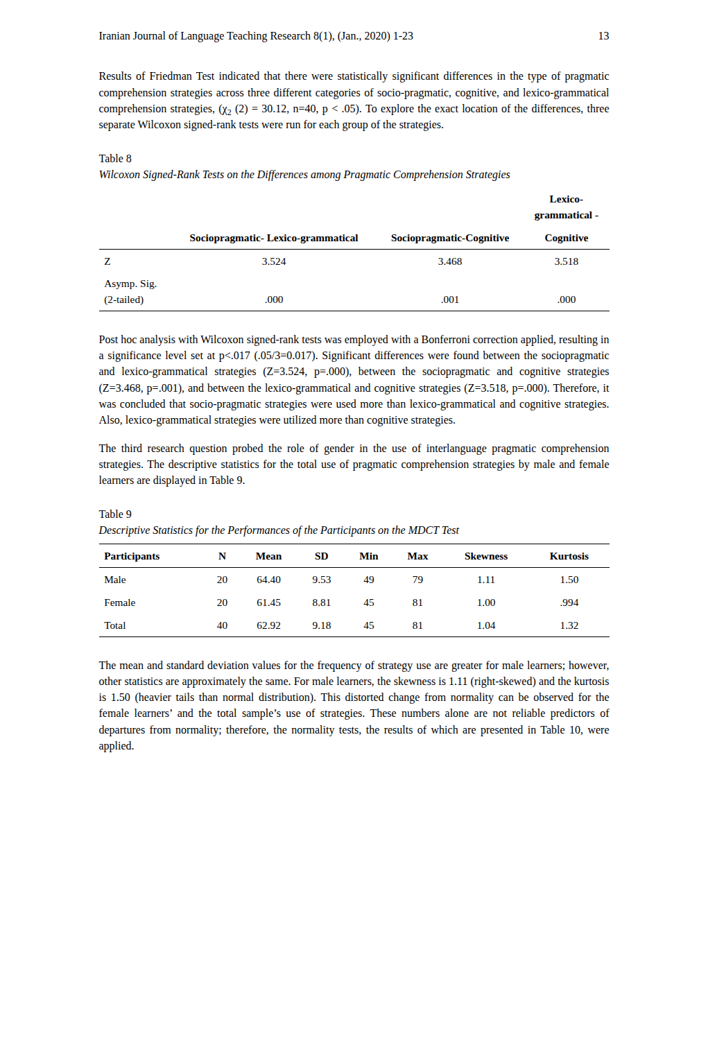Iranian Journal of Language Teaching Research 8(1), (Jan., 2020) 1-23 13
Results of Friedman Test indicated that there were statistically significant differences in the type of pragmatic comprehension strategies across three different categories of socio-pragmatic, cognitive, and lexico-grammatical comprehension strategies, (χ2 (2) = 30.12, n=40, p < .05). To explore the exact location of the differences, three separate Wilcoxon signed-rank tests were run for each group of the strategies.
Table 8
Wilcoxon Signed-Rank Tests on the Differences among Pragmatic Comprehension Strategies
| | | | Lexico- grammatical - |
| --- | --- | --- | --- |
| | Sociopragmatic- Lexico-grammatical | Sociopragmatic-Cognitive | Cognitive |
| Z | 3.524 | 3.468 | 3.518 |
| Asymp. Sig. (2-tailed) | .000 | .001 | .000 |
Post hoc analysis with Wilcoxon signed-rank tests was employed with a Bonferroni correction applied, resulting in a significance level set at p<.017 (.05/3=0.017). Significant differences were found between the sociopragmatic and lexico-grammatical strategies (Z=3.524, p=.000), between the sociopragmatic and cognitive strategies (Z=3.468, p=.001), and between the lexico-grammatical and cognitive strategies (Z=3.518, p=.000). Therefore, it was concluded that socio-pragmatic strategies were used more than lexico-grammatical and cognitive strategies. Also, lexico-grammatical strategies were utilized more than cognitive strategies.
The third research question probed the role of gender in the use of interlanguage pragmatic comprehension strategies. The descriptive statistics for the total use of pragmatic comprehension strategies by male and female learners are displayed in Table 9.
Table 9
Descriptive Statistics for the Performances of the Participants on the MDCT Test
| Participants | N | Mean | SD | Min | Max | Skewness | Kurtosis |
| --- | --- | --- | --- | --- | --- | --- | --- |
| Male | 20 | 64.40 | 9.53 | 49 | 79 | 1.11 | 1.50 |
| Female | 20 | 61.45 | 8.81 | 45 | 81 | 1.00 | .994 |
| Total | 40 | 62.92 | 9.18 | 45 | 81 | 1.04 | 1.32 |
The mean and standard deviation values for the frequency of strategy use are greater for male learners; however, other statistics are approximately the same. For male learners, the skewness is 1.11 (right-skewed) and the kurtosis is 1.50 (heavier tails than normal distribution). This distorted change from normality can be observed for the female learners’ and the total sample’s use of strategies. These numbers alone are not reliable predictors of departures from normality; therefore, the normality tests, the results of which are presented in Table 10, were applied.